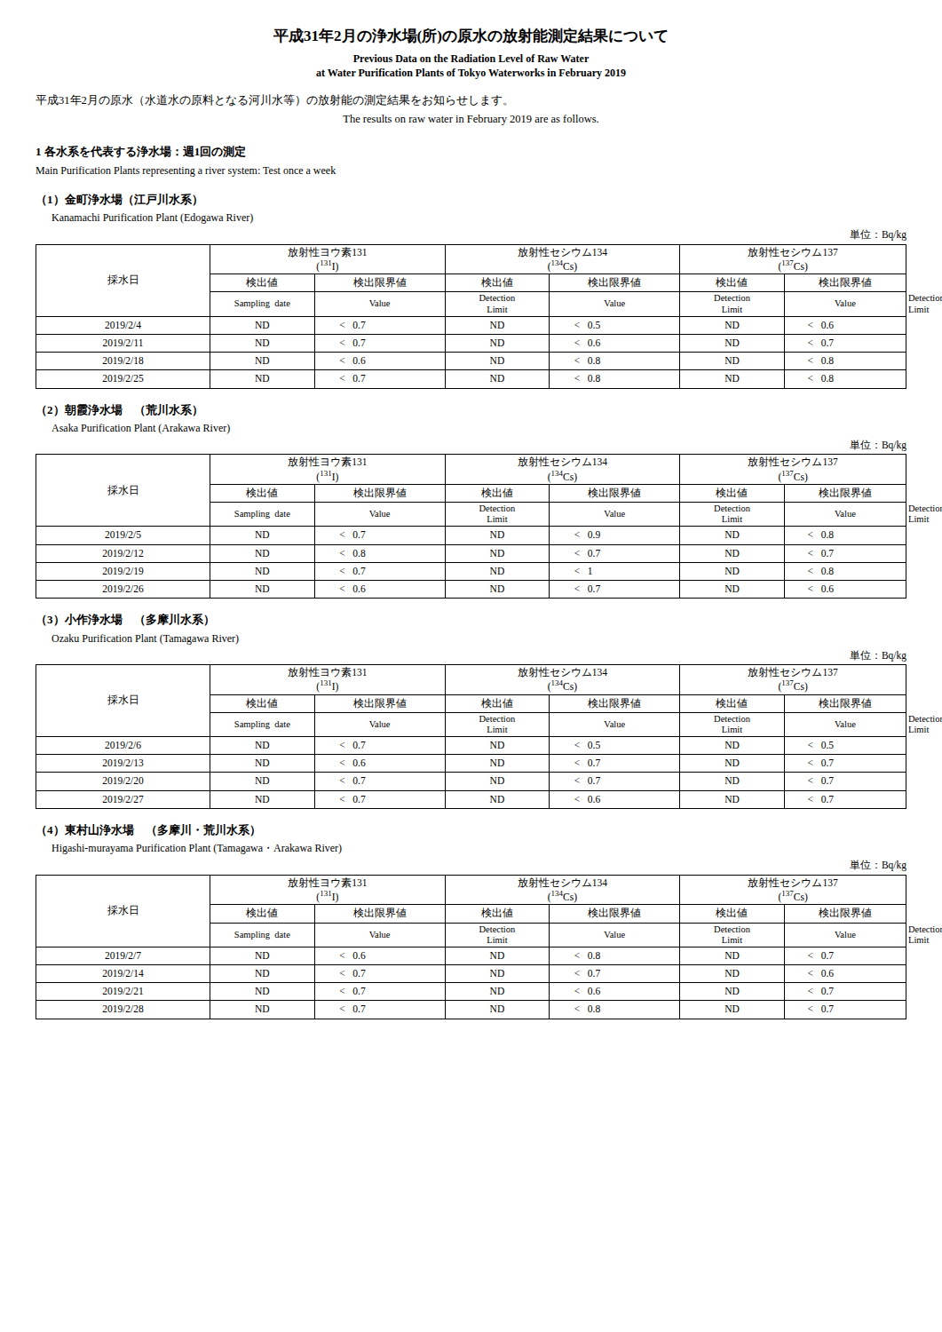平成31年2月の浄水場(所)の原水の放射能測定結果について
Previous Data on the Radiation Level of Raw Water
at Water Purification Plants of Tokyo Waterworks in February 2019
平成31年2月の原水（水道水の原料となる河川水等）の放射能の測定結果をお知らせします。 The results on raw water in February 2019 are as follows.
1 各水系を代表する浄水場：週1回の測定
Main Purification Plants representing a river system: Test once a week
（1）金町浄水場（江戸川水系）
Kanamachi Purification Plant (Edogawa River)
単位：Bq/kg
| 採水日 | 放射性ヨウ素131 ( 131 I) | 放射性セシウム134 ( 134 Cs) | 放射性セシウム137 ( 137 Cs) |
| --- | --- | --- | --- |
| 検出値 | 検出限界値 | 検出値 | 検出限界値 | 検出値 | 検出限界値 |
| Sampling date | Value | Detection Limit | Value | Detection Limit | Value | Detection Limit |
| 2019/2/4 | ND | < 0.7 | ND | < 0.5 | ND | < 0.6 |
| 2019/2/11 | ND | < 0.7 | ND | < 0.6 | ND | < 0.7 |
| 2019/2/18 | ND | < 0.6 | ND | < 0.8 | ND | < 0.8 |
| 2019/2/25 | ND | < 0.7 | ND | < 0.8 | ND | < 0.8 |
（2）朝霞浄水場　（荒川水系）
Asaka Purification Plant (Arakawa River)
単位：Bq/kg
| 採水日 | 放射性ヨウ素131 ( 131 I) | 放射性セシウム134 ( 134 Cs) | 放射性セシウム137 ( 137 Cs) |
| --- | --- | --- | --- |
| 検出値 | 検出限界値 | 検出値 | 検出限界値 | 検出値 | 検出限界値 |
| Sampling date | Value | Detection Limit | Value | Detection Limit | Value | Detection Limit |
| 2019/2/5 | ND | < 0.7 | ND | < 0.9 | ND | < 0.8 |
| 2019/2/12 | ND | < 0.8 | ND | < 0.7 | ND | < 0.7 |
| 2019/2/19 | ND | < 0.7 | ND | < 1 | ND | < 0.8 |
| 2019/2/26 | ND | < 0.6 | ND | < 0.7 | ND | < 0.6 |
（3）小作浄水場　（多摩川水系）
Ozaku Purification Plant (Tamagawa River)
単位：Bq/kg
| 採水日 | 放射性ヨウ素131 ( 131 I) | 放射性セシウム134 ( 134 Cs) | 放射性セシウム137 ( 137 Cs) |
| --- | --- | --- | --- |
| 検出値 | 検出限界値 | 検出値 | 検出限界値 | 検出値 | 検出限界値 |
| Sampling date | Value | Detection Limit | Value | Detection Limit | Value | Detection Limit |
| 2019/2/6 | ND | < 0.7 | ND | < 0.5 | ND | < 0.5 |
| 2019/2/13 | ND | < 0.6 | ND | < 0.7 | ND | < 0.7 |
| 2019/2/20 | ND | < 0.7 | ND | < 0.7 | ND | < 0.7 |
| 2019/2/27 | ND | < 0.7 | ND | < 0.6 | ND | < 0.7 |
（4）東村山浄水場　（多摩川・荒川水系）
Higashi-murayama Purification Plant (Tamagawa・Arakawa River)
単位：Bq/kg
| 採水日 | 放射性ヨウ素131 ( 131 I) | 放射性セシウム134 ( 134 Cs) | 放射性セシウム137 ( 137 Cs) |
| --- | --- | --- | --- |
| 検出値 | 検出限界値 | 検出値 | 検出限界値 | 検出値 | 検出限界値 |
| Sampling date | Value | Detection Limit | Value | Detection Limit | Value | Detection Limit |
| 2019/2/7 | ND | < 0.6 | ND | < 0.8 | ND | < 0.7 |
| 2019/2/14 | ND | < 0.7 | ND | < 0.7 | ND | < 0.6 |
| 2019/2/21 | ND | < 0.7 | ND | < 0.6 | ND | < 0.7 |
| 2019/2/28 | ND | < 0.7 | ND | < 0.8 | ND | < 0.7 |